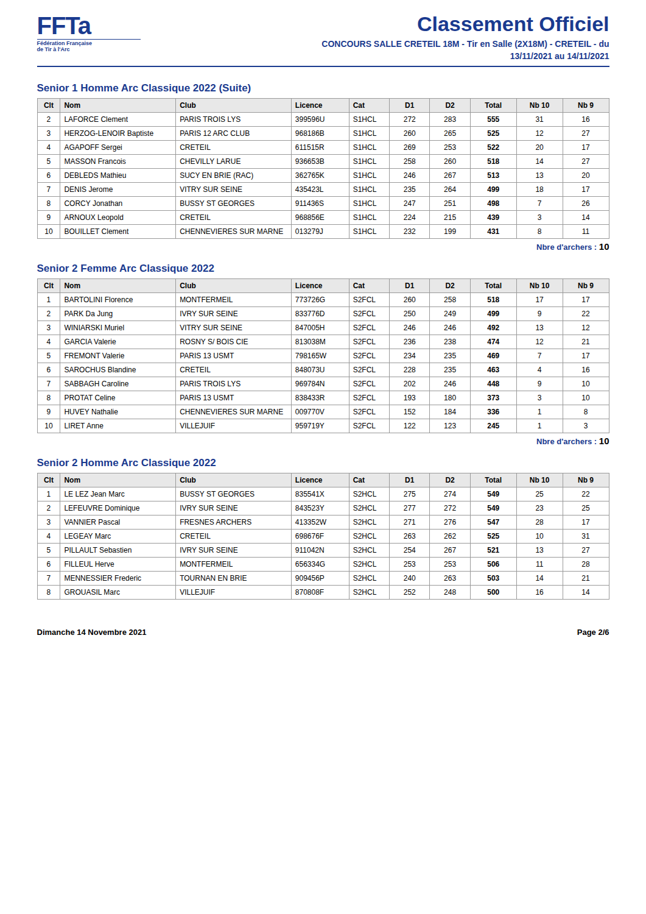FFTa
Fédération Française
de Tir à l'Arc
Classement Officiel
CONCOURS SALLE CRETEIL 18M - Tir en Salle (2X18M) - CRETEIL - du
13/11/2021 au 14/11/2021
Senior 1 Homme Arc Classique 2022 (Suite)
| Clt | Nom | Club | Licence | Cat | D1 | D2 | Total | Nb 10 | Nb 9 |
| --- | --- | --- | --- | --- | --- | --- | --- | --- | --- |
| 2 | LAFORCE Clement | PARIS TROIS LYS | 399596U | S1HCL | 272 | 283 | 555 | 31 | 16 |
| 3 | HERZOG-LENOIR Baptiste | PARIS 12 ARC CLUB | 968186B | S1HCL | 260 | 265 | 525 | 12 | 27 |
| 4 | AGAPOFF Sergei | CRETEIL | 611515R | S1HCL | 269 | 253 | 522 | 20 | 17 |
| 5 | MASSON Francois | CHEVILLY LARUE | 936653B | S1HCL | 258 | 260 | 518 | 14 | 27 |
| 6 | DEBLEDS Mathieu | SUCY EN BRIE (RAC) | 362765K | S1HCL | 246 | 267 | 513 | 13 | 20 |
| 7 | DENIS Jerome | VITRY SUR SEINE | 435423L | S1HCL | 235 | 264 | 499 | 18 | 17 |
| 8 | CORCY Jonathan | BUSSY ST GEORGES | 911436S | S1HCL | 247 | 251 | 498 | 7 | 26 |
| 9 | ARNOUX Leopold | CRETEIL | 968856E | S1HCL | 224 | 215 | 439 | 3 | 14 |
| 10 | BOUILLET Clement | CHENNEVIERES SUR MARNE | 013279J | S1HCL | 232 | 199 | 431 | 8 | 11 |
Nbre d'archers : 10
Senior 2 Femme Arc Classique 2022
| Clt | Nom | Club | Licence | Cat | D1 | D2 | Total | Nb 10 | Nb 9 |
| --- | --- | --- | --- | --- | --- | --- | --- | --- | --- |
| 1 | BARTOLINI Florence | MONTFERMEIL | 773726G | S2FCL | 260 | 258 | 518 | 17 | 17 |
| 2 | PARK Da Jung | IVRY SUR SEINE | 833776D | S2FCL | 250 | 249 | 499 | 9 | 22 |
| 3 | WINIARSKI Muriel | VITRY SUR SEINE | 847005H | S2FCL | 246 | 246 | 492 | 13 | 12 |
| 4 | GARCIA Valerie | ROSNY S/ BOIS CIE | 813038M | S2FCL | 236 | 238 | 474 | 12 | 21 |
| 5 | FREMONT Valerie | PARIS 13 USMT | 798165W | S2FCL | 234 | 235 | 469 | 7 | 17 |
| 6 | SAROCHUS Blandine | CRETEIL | 848073U | S2FCL | 228 | 235 | 463 | 4 | 16 |
| 7 | SABBAGH Caroline | PARIS TROIS LYS | 969784N | S2FCL | 202 | 246 | 448 | 9 | 10 |
| 8 | PROTAT Celine | PARIS 13 USMT | 838433R | S2FCL | 193 | 180 | 373 | 3 | 10 |
| 9 | HUVEY Nathalie | CHENNEVIERES SUR MARNE | 009770V | S2FCL | 152 | 184 | 336 | 1 | 8 |
| 10 | LIRET Anne | VILLEJUIF | 959719Y | S2FCL | 122 | 123 | 245 | 1 | 3 |
Nbre d'archers : 10
Senior 2 Homme Arc Classique 2022
| Clt | Nom | Club | Licence | Cat | D1 | D2 | Total | Nb 10 | Nb 9 |
| --- | --- | --- | --- | --- | --- | --- | --- | --- | --- |
| 1 | LE LEZ Jean Marc | BUSSY ST GEORGES | 835541X | S2HCL | 275 | 274 | 549 | 25 | 22 |
| 2 | LEFEUVRE Dominique | IVRY SUR SEINE | 843523Y | S2HCL | 277 | 272 | 549 | 23 | 25 |
| 3 | VANNIER Pascal | FRESNES ARCHERS | 413352W | S2HCL | 271 | 276 | 547 | 28 | 17 |
| 4 | LEGEAY Marc | CRETEIL | 698676F | S2HCL | 263 | 262 | 525 | 10 | 31 |
| 5 | PILLAULT Sebastien | IVRY SUR SEINE | 911042N | S2HCL | 254 | 267 | 521 | 13 | 27 |
| 6 | FILLEUL Herve | MONTFERMEIL | 656334G | S2HCL | 253 | 253 | 506 | 11 | 28 |
| 7 | MENNESSIER Frederic | TOURNAN EN BRIE | 909456P | S2HCL | 240 | 263 | 503 | 14 | 21 |
| 8 | GROUASIL Marc | VILLEJUIF | 870808F | S2HCL | 252 | 248 | 500 | 16 | 14 |
Dimanche 14 Novembre 2021
Page 2/6